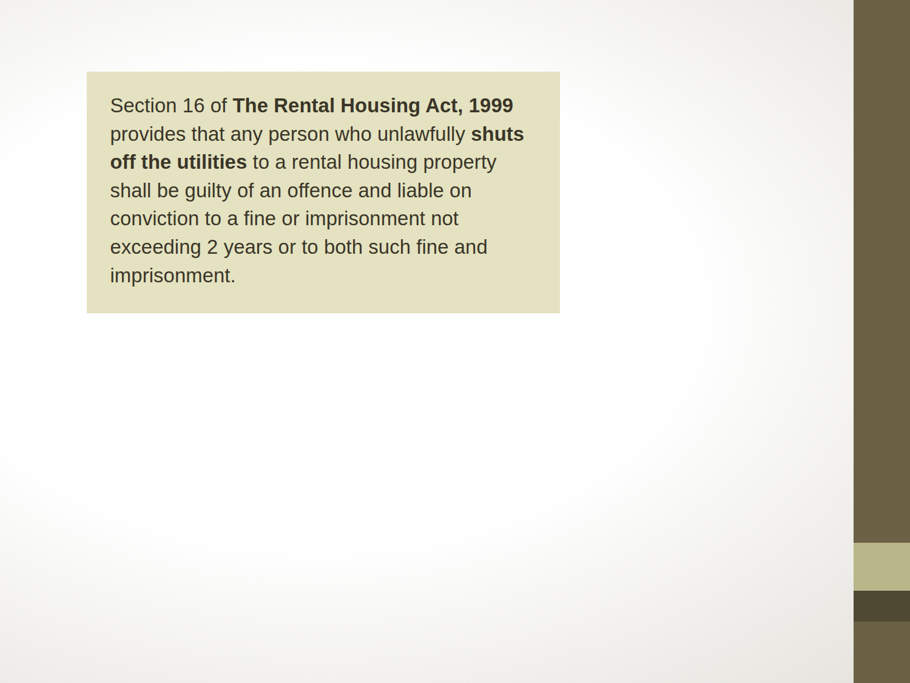Section 16 of The Rental Housing Act, 1999 provides that any person who unlawfully shuts off the utilities to a rental housing property shall be guilty of an offence and liable on conviction to a fine or imprisonment not exceeding 2 years or to both such fine and imprisonment.